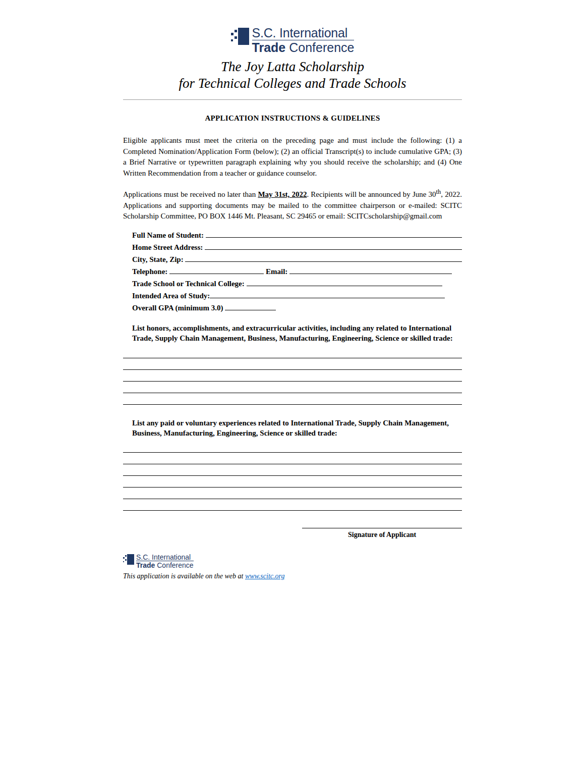S.C. International Trade Conference
The Joy Latta Scholarship
for Technical Colleges and Trade Schools
APPLICATION INSTRUCTIONS & GUIDELINES
Eligible applicants must meet the criteria on the preceding page and must include the following: (1) a Completed Nomination/Application Form (below); (2) an official Transcript(s) to include cumulative GPA; (3) a Brief Narrative or typewritten paragraph explaining why you should receive the scholarship; and (4) One Written Recommendation from a teacher or guidance counselor.
Applications must be received no later than May 31st, 2022. Recipients will be announced by June 30th, 2022. Applications and supporting documents may be mailed to the committee chairperson or e-mailed: SCITC Scholarship Committee, PO BOX 1446 Mt. Pleasant, SC 29465 or email: SCITCscholarship@gmail.com
Full Name of Student:
Home Street Address:
City, State, Zip:
Telephone: Email:
Trade School or Technical College:
Intended Area of Study:
Overall GPA (minimum 3.0)
List honors, accomplishments, and extracurricular activities, including any related to International
Trade, Supply Chain Management, Business, Manufacturing, Engineering, Science or skilled trade:
List any paid or voluntary experiences related to International Trade, Supply Chain Management,
Business, Manufacturing, Engineering, Science or skilled trade:
Signature of Applicant
S.C. International Trade Conference
This application is available on the web at www.scitc.org